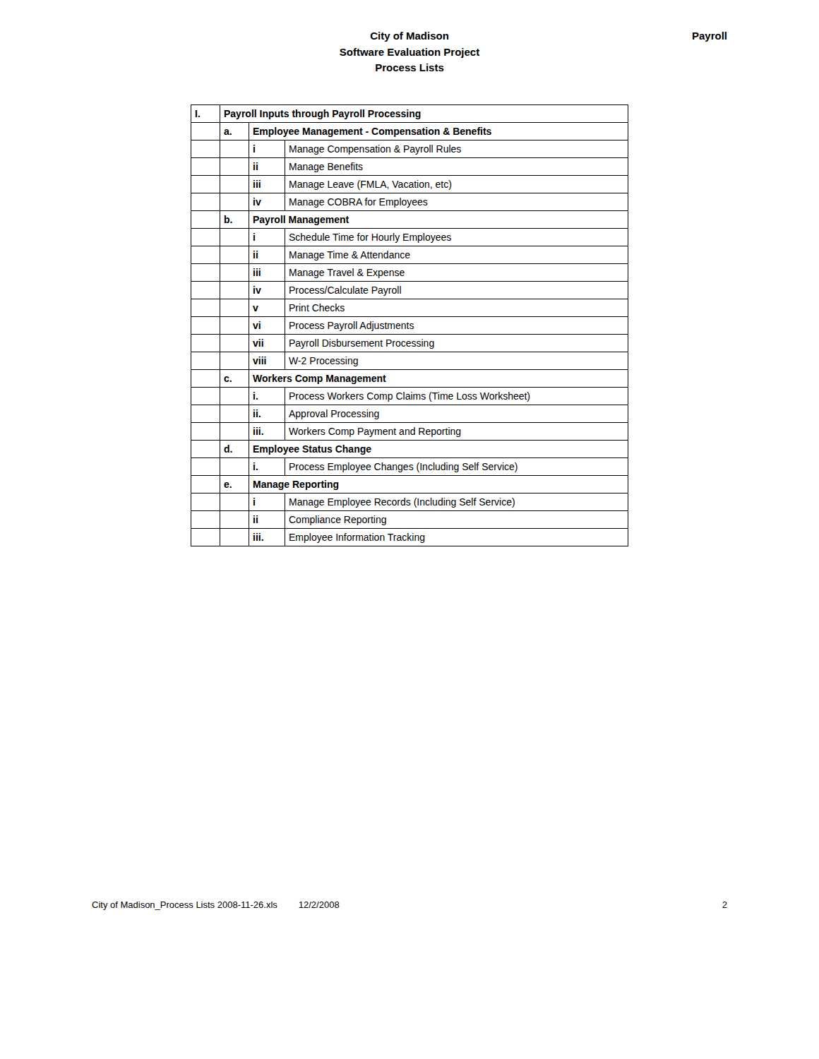Payroll City of Madison
Software Evaluation Project
Process Lists
| I. | Payroll Inputs through Payroll Processing |
| | a. | Employee Management - Compensation & Benefits |
| | | i | Manage Compensation & Payroll Rules |
| | | ii | Manage Benefits |
| | | iii | Manage Leave (FMLA, Vacation, etc) |
| | | iv | Manage COBRA for Employees |
| | b. | Payroll Management |
| | | i | Schedule Time for Hourly Employees |
| | | ii | Manage Time & Attendance |
| | | iii | Manage Travel & Expense |
| | | iv | Process/Calculate Payroll |
| | | v | Print Checks |
| | | vi | Process Payroll Adjustments |
| | | vii | Payroll Disbursement Processing |
| | | viii | W-2 Processing |
| | c. | Workers Comp Management |
| | | i. | Process Workers Comp Claims (Time Loss Worksheet) |
| | | ii. | Approval Processing |
| | | iii. | Workers Comp Payment and Reporting |
| | d. | Employee Status Change |
| | | i. | Process Employee Changes (Including Self Service) |
| | e. | Manage Reporting |
| | | i | Manage Employee Records (Including Self Service) |
| | | ii | Compliance Reporting |
| | | iii. | Employee Information Tracking |
City of Madison_Process Lists 2008-11-26.xls 12/2/2008 2